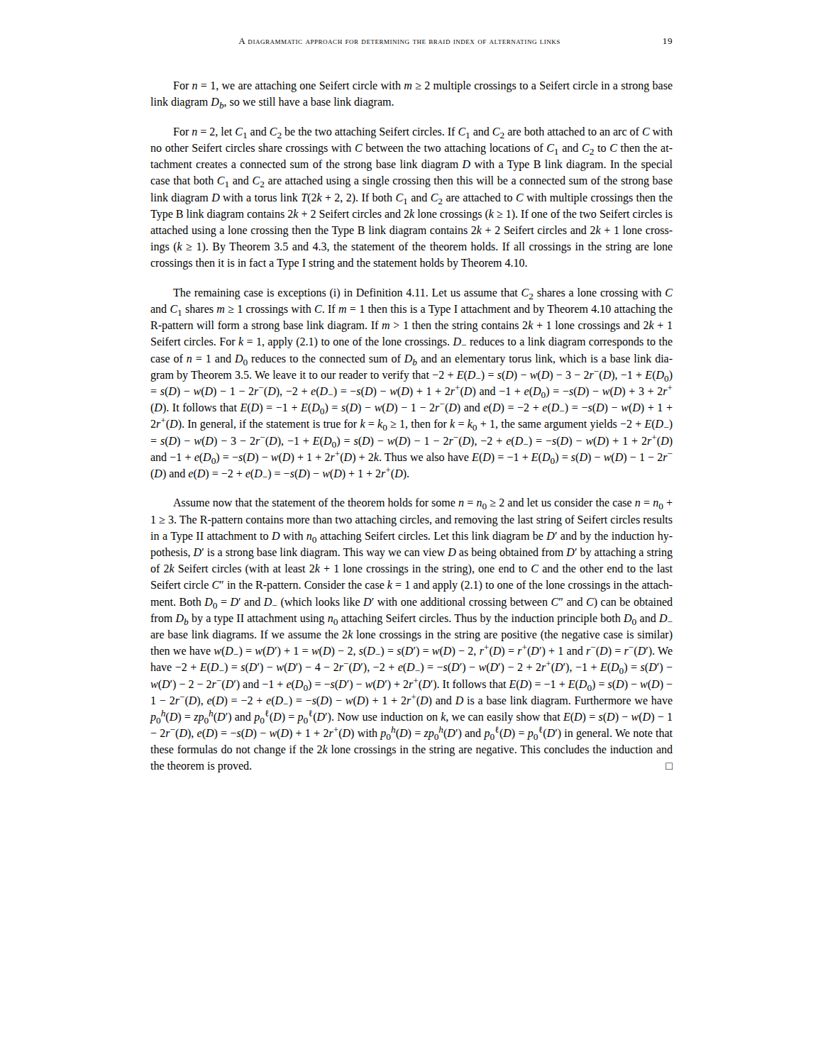A diagrammatic approach for determining the braid index of alternating links 19
For n = 1, we are attaching one Seifert circle with m ≥ 2 multiple crossings to a Seifert circle in a strong base link diagram Db, so we still have a base link diagram.
For n = 2, let C1 and C2 be the two attaching Seifert circles. If C1 and C2 are both attached to an arc of C with no other Seifert circles share crossings with C between the two attaching locations of C1 and C2 to C then the attachment creates a connected sum of the strong base link diagram D with a Type B link diagram. In the special case that both C1 and C2 are attached using a single crossing then this will be a connected sum of the strong base link diagram D with a torus link T(2k + 2, 2). If both C1 and C2 are attached to C with multiple crossings then the Type B link diagram contains 2k + 2 Seifert circles and 2k lone crossings (k ≥ 1). If one of the two Seifert circles is attached using a lone crossing then the Type B link diagram contains 2k + 2 Seifert circles and 2k + 1 lone crossings (k ≥ 1). By Theorem 3.5 and 4.3, the statement of the theorem holds. If all crossings in the string are lone crossings then it is in fact a Type I string and the statement holds by Theorem 4.10.
The remaining case is exceptions (i) in Definition 4.11. Let us assume that C2 shares a lone crossing with C and C1 shares m ≥ 1 crossings with C. If m = 1 then this is a Type I attachment and by Theorem 4.10 attaching the R-pattern will form a strong base link diagram. If m > 1 then the string contains 2k + 1 lone crossings and 2k + 1 Seifert circles. For k = 1, apply (2.1) to one of the lone crossings. D− reduces to a link diagram corresponds to the case of n = 1 and D0 reduces to the connected sum of Db and an elementary torus link, which is a base link diagram by Theorem 3.5. We leave it to our reader to verify that −2 + E(D−) = s(D) − w(D) − 3 − 2r−(D), −1 + E(D0) = s(D) − w(D) − 1 − 2r−(D), −2 + e(D−) = −s(D) − w(D) + 1 + 2r+(D) and −1 + e(D0) = −s(D) − w(D) + 3 + 2r+(D). It follows that E(D) = −1 + E(D0) = s(D) − w(D) − 1 − 2r−(D) and e(D) = −2 + e(D−) = −s(D) − w(D) + 1 + 2r+(D). In general, if the statement is true for k = k0 ≥ 1, then for k = k0 + 1, the same argument yields −2 + E(D−) = s(D) − w(D) − 3 − 2r−(D), −1 + E(D0) = s(D) − w(D) − 1 − 2r−(D), −2 + e(D−) = −s(D) − w(D) + 1 + 2r+(D) and −1 + e(D0) = −s(D) − w(D) + 1 + 2r+(D) + 2k. Thus we also have E(D) = −1 + E(D0) = s(D) − w(D) − 1 − 2r−(D) and e(D) = −2 + e(D−) = −s(D) − w(D) + 1 + 2r+(D).
Assume now that the statement of the theorem holds for some n = n0 ≥ 2 and let us consider the case n = n0 + 1 ≥ 3. The R-pattern contains more than two attaching circles, and removing the last string of Seifert circles results in a Type II attachment to D with n0 attaching Seifert circles. Let this link diagram be D′ and by the induction hypothesis, D′ is a strong base link diagram. This way we can view D as being obtained from D′ by attaching a string of 2k Seifert circles (with at least 2k + 1 lone crossings in the string), one end to C and the other end to the last Seifert circle C″ in the R-pattern. Consider the case k = 1 and apply (2.1) to one of the lone crossings in the attachment. Both D0 = D′ and D− (which looks like D′ with one additional crossing between C″ and C) can be obtained from Db by a type II attachment using n0 attaching Seifert circles. Thus by the induction principle both D0 and D− are base link diagrams. If we assume the 2k lone crossings in the string are positive (the negative case is similar) then we have w(D−) = w(D′) + 1 = w(D) − 2, s(D−) = s(D′) = w(D) − 2, r+(D) = r+(D′) + 1 and r−(D) = r−(D′). We have −2 + E(D−) = s(D′) − w(D′) − 4 − 2r−(D′), −2 + e(D−) = −s(D′) − w(D′) − 2 + 2r+(D′), −1 + E(D0) = s(D′) − w(D′) − 2 − 2r−(D′) and −1 + e(D0) = −s(D′) − w(D′) + 2r+(D′). It follows that E(D) = −1 + E(D0) = s(D) − w(D) − 1 − 2r−(D), e(D) = −2 + e(D−) = −s(D) − w(D) + 1 + 2r+(D) and D is a base link diagram. Furthermore we have p0h(D) = zp0h(D′) and p0ℓ(D) = p0ℓ(D′). Now use induction on k, we can easily show that E(D) = s(D) − w(D) − 1 − 2r−(D), e(D) = −s(D) − w(D) + 1 + 2r+(D) with p0h(D) = zp0h(D′) and p0ℓ(D) = p0ℓ(D′) in general. We note that these formulas do not change if the 2k lone crossings in the string are negative. This concludes the induction and the theorem is proved.□